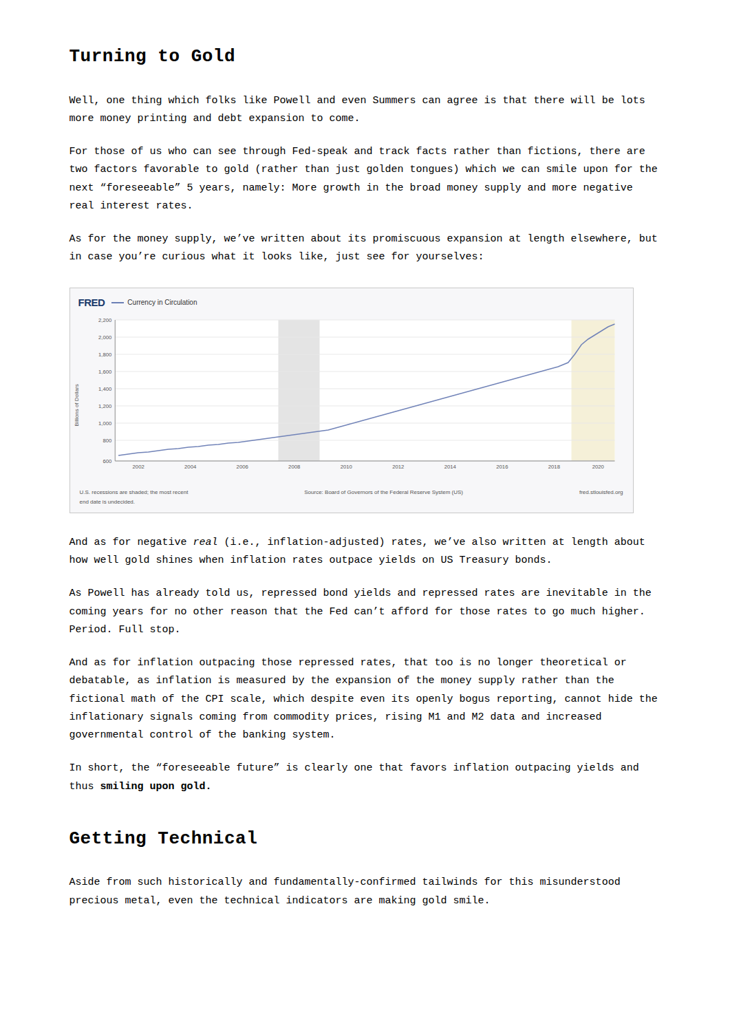Turning to Gold
Well, one thing which folks like Powell and even Summers can agree is that there will be lots more money printing and debt expansion to come.
For those of us who can see through Fed-speak and track facts rather than fictions, there are two factors favorable to gold (rather than just golden tongues) which we can smile upon for the next “foreseeable” 5 years, namely: More growth in the broad money supply and more negative real interest rates.
As for the money supply, we’ve written about its promiscuous expansion at length elsewhere, but in case you’re curious what it looks like, just see for yourselves:
FRED Currency in Circulation
Billions of Dollars 2,200 2,000 1,800 1,600 1,400 1,200 1,000 800 600 2002 2004 2006 2008 2010 2012 2014 2016 2018 2020
U.S. recessions are shaded; the most recent
end date is undecided. Source: Board of Governors of the Federal Reserve System (US) fred.stlouisfed.org
And as for negative real (i.e., inflation-adjusted) rates, we’ve also written at length about how well gold shines when inflation rates outpace yields on US Treasury bonds.
As Powell has already told us, repressed bond yields and repressed rates are inevitable in the coming years for no other reason that the Fed can’t afford for those rates to go much higher. Period. Full stop.
And as for inflation outpacing those repressed rates, that too is no longer theoretical or debatable, as inflation is measured by the expansion of the money supply rather than the fictional math of the CPI scale, which despite even its openly bogus reporting, cannot hide the inflationary signals coming from commodity prices, rising M1 and M2 data and increased governmental control of the banking system.
In short, the “foreseeable future” is clearly one that favors inflation outpacing yields and thus smiling upon gold.
Getting Technical
Aside from such historically and fundamentally-confirmed tailwinds for this misunderstood precious metal, even the technical indicators are making gold smile.